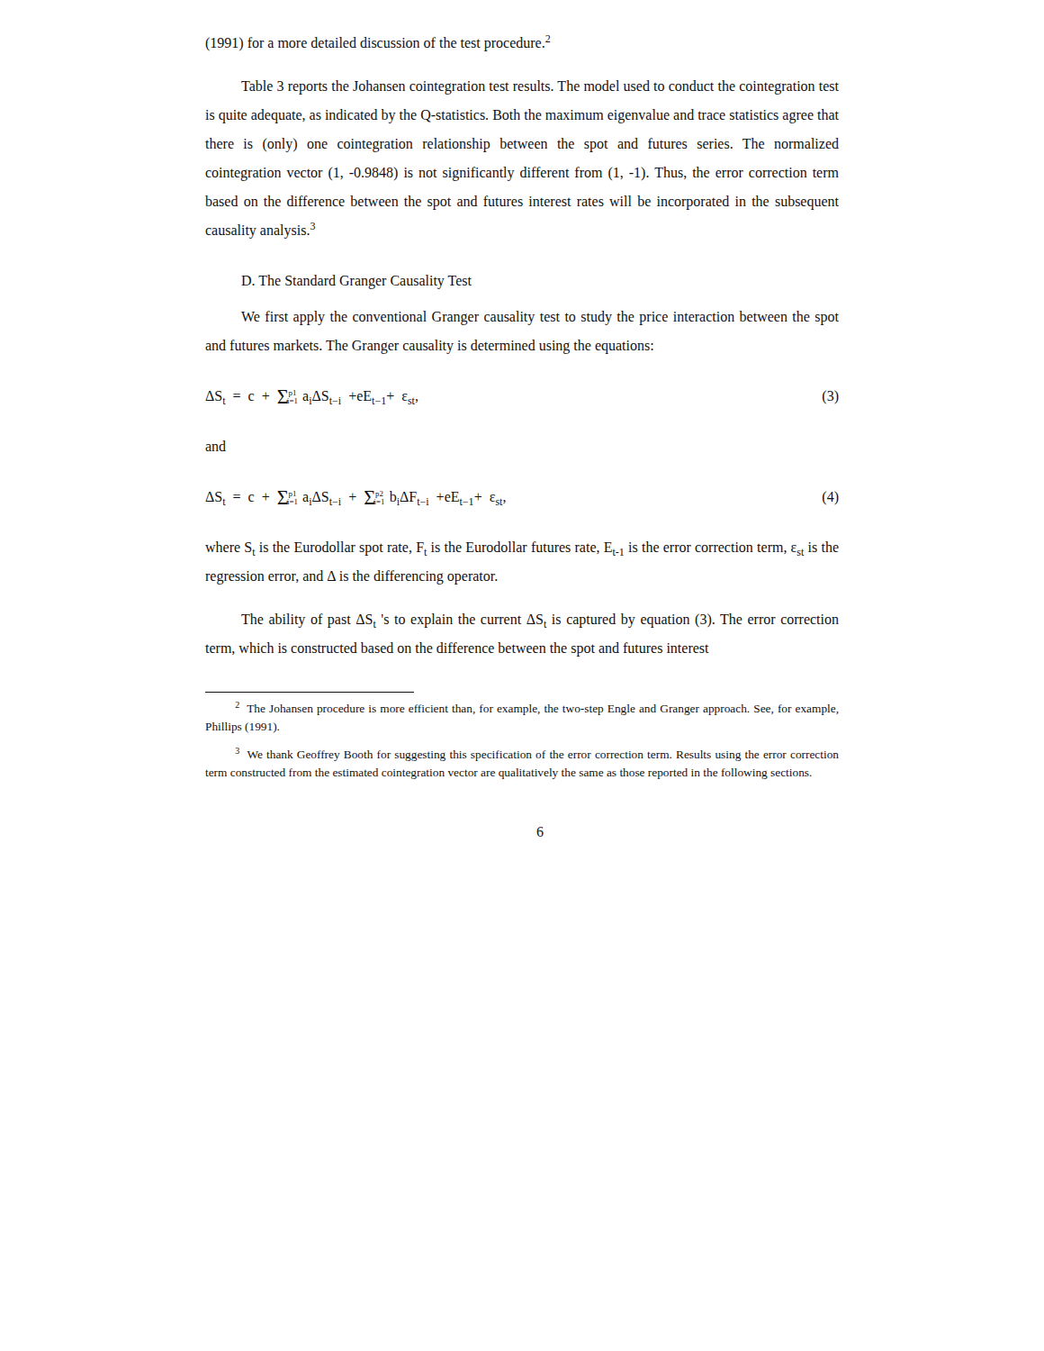(1991) for a more detailed discussion of the test procedure.2
Table 3 reports the Johansen cointegration test results. The model used to conduct the cointegration test is quite adequate, as indicated by the Q-statistics. Both the maximum eigenvalue and trace statistics agree that there is (only) one cointegration relationship between the spot and futures series. The normalized cointegration vector (1, -0.9848) is not significantly different from (1, -1). Thus, the error correction term based on the difference between the spot and futures interest rates will be incorporated in the subsequent causality analysis.3
D. The Standard Granger Causality Test
We first apply the conventional Granger causality test to study the price interaction between the spot and futures markets. The Granger causality is determined using the equations:
ΔSt = c + Σp1 i=1 aiΔSt−i +eEt−1+ εst, (3)
and
ΔSt = c + Σp1 i=1 aiΔSt−i + Σp2 i=1 biΔFt−i +eEt−1+ εst, (4)
where St is the Eurodollar spot rate, Ft is the Eurodollar futures rate, Et-1 is the error correction term, εst is the regression error, and Δ is the differencing operator.
The ability of past ΔSt 's to explain the current ΔSt is captured by equation (3). The error correction term, which is constructed based on the difference between the spot and futures interest
2 The Johansen procedure is more efficient than, for example, the two-step Engle and Granger approach. See, for example, Phillips (1991).
3 We thank Geoffrey Booth for suggesting this specification of the error correction term. Results using the error correction term constructed from the estimated cointegration vector are qualitatively the same as those reported in the following sections.
6